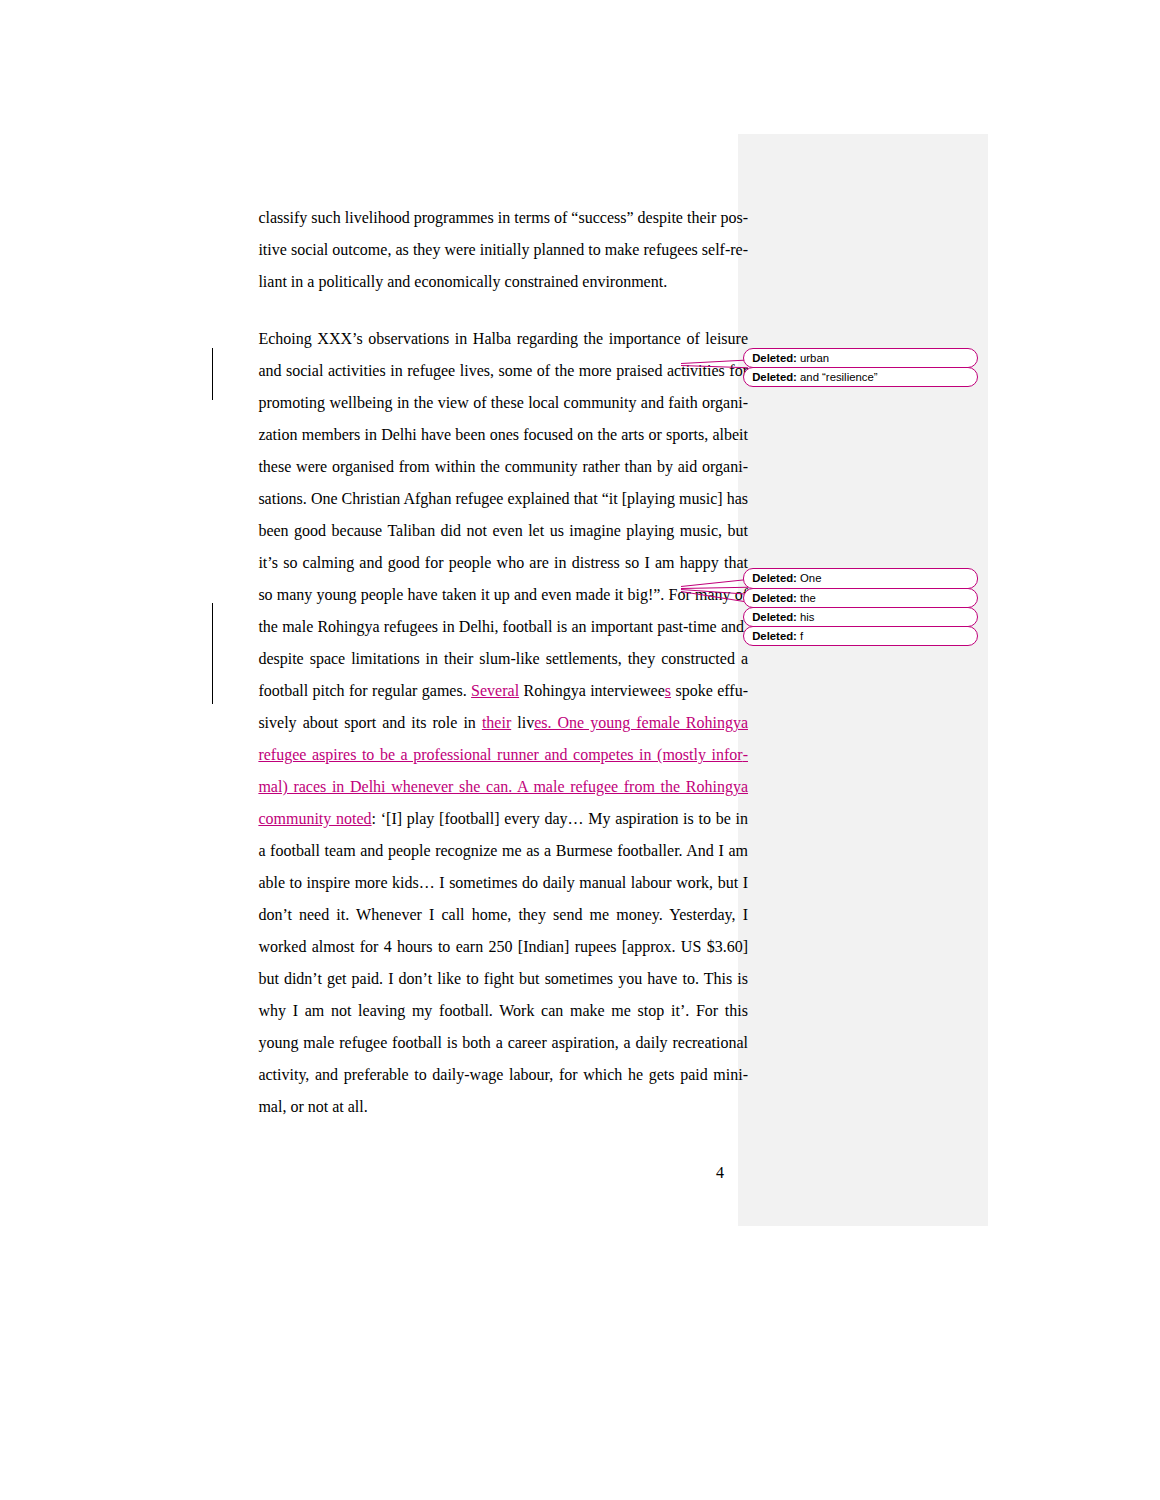classify such livelihood programmes in terms of “success” despite their positive social outcome, as they were initially planned to make refugees self-reliant in a politically and economically constrained environment.
Echoing XXX’s observations in Halba regarding the importance of leisure and social activities in refugee lives, some of the more praised activities for promoting wellbeing in the view of these local community and faith organization members in Delhi have been ones focused on the arts or sports, albeit these were organised from within the community rather than by aid organisations. One Christian Afghan refugee explained that “it [playing music] has been good because Taliban did not even let us imagine playing music, but it’s so calming and good for people who are in distress so I am happy that so many young people have taken it up and even made it big!”. For many of the male Rohingya refugees in Delhi, football is an important past-time and, despite space limitations in their slum-like settlements, they constructed a football pitch for regular games. Several Rohingya interviewees spoke effusively about sport and its role in their lives. One young female Rohingya refugee aspires to be a professional runner and competes in (mostly informal) races in Delhi whenever she can. A male refugee from the Rohingya community noted: ‘[I] play [football] every day… My aspiration is to be in a football team and people recognize me as a Burmese footballer. And I am able to inspire more kids… I sometimes do daily manual labour work, but I don’t need it. Whenever I call home, they send me money. Yesterday, I worked almost for 4 hours to earn 250 [Indian] rupees [approx. US $3.60] but didn’t get paid. I don’t like to fight but sometimes you have to. This is why I am not leaving my football. Work can make me stop it’. For this young male refugee football is both a career aspiration, a daily recreational activity, and preferable to daily-wage labour, for which he gets paid minimal, or not at all.
Deleted: urban
Deleted: and “resilience”
Deleted: One
Deleted: the
Deleted: his
Deleted: f
4